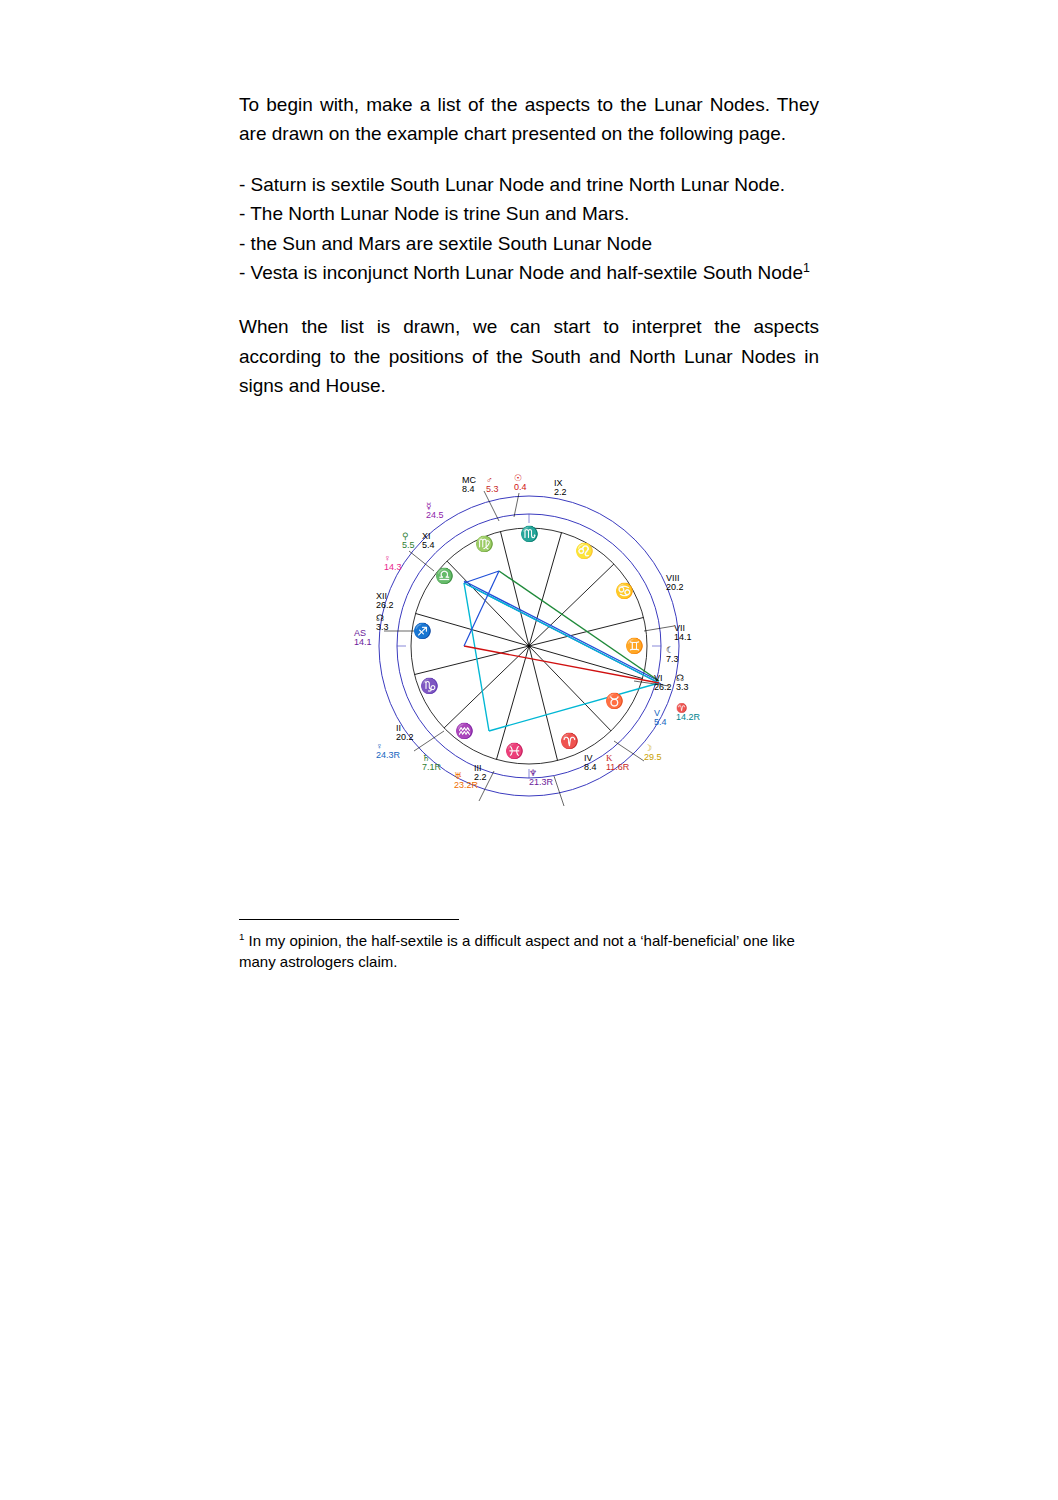To begin with, make a list of the aspects to the Lunar Nodes. They are drawn on the example chart presented on the following page.
- Saturn is sextile South Lunar Node and trine North Lunar Node.
- The North Lunar Node is trine Sun and Mars.
- the Sun and Mars are sextile South Lunar Node
- Vesta is inconjunct North Lunar Node and half-sextile South Node1
When the list is drawn, we can start to interpret the aspects according to the positions of the South and North Lunar Nodes in signs and House.
♏ ♌ ♋ ♊ ♉ ♈ ♓ ♒ ♑ ♐ ♎ ♍ MC 8.4 ♂ 5.3 ☉ 0.4 IX 2.2 ☿ 24.5 ⚲ 5.5 XI 5.4 ♀ 14.3 XII 26.2 ☊ 3.3 AS 14.1 VIII 20.2 VII 14.1 ☾ 7.3 VI 26.2 ☊ 3.3 V 5.4 ♈ 14.2R ☽ 29.5 IV 8.4 K 11.6R ♆ 21.3R III 2.2 ♅ 23.2R ♄ 7.1R II 20.2 ♀ 24.3R
1 In my opinion, the half-sextile is a difficult aspect and not a ‘half-beneficial’ one like many astrologers claim.